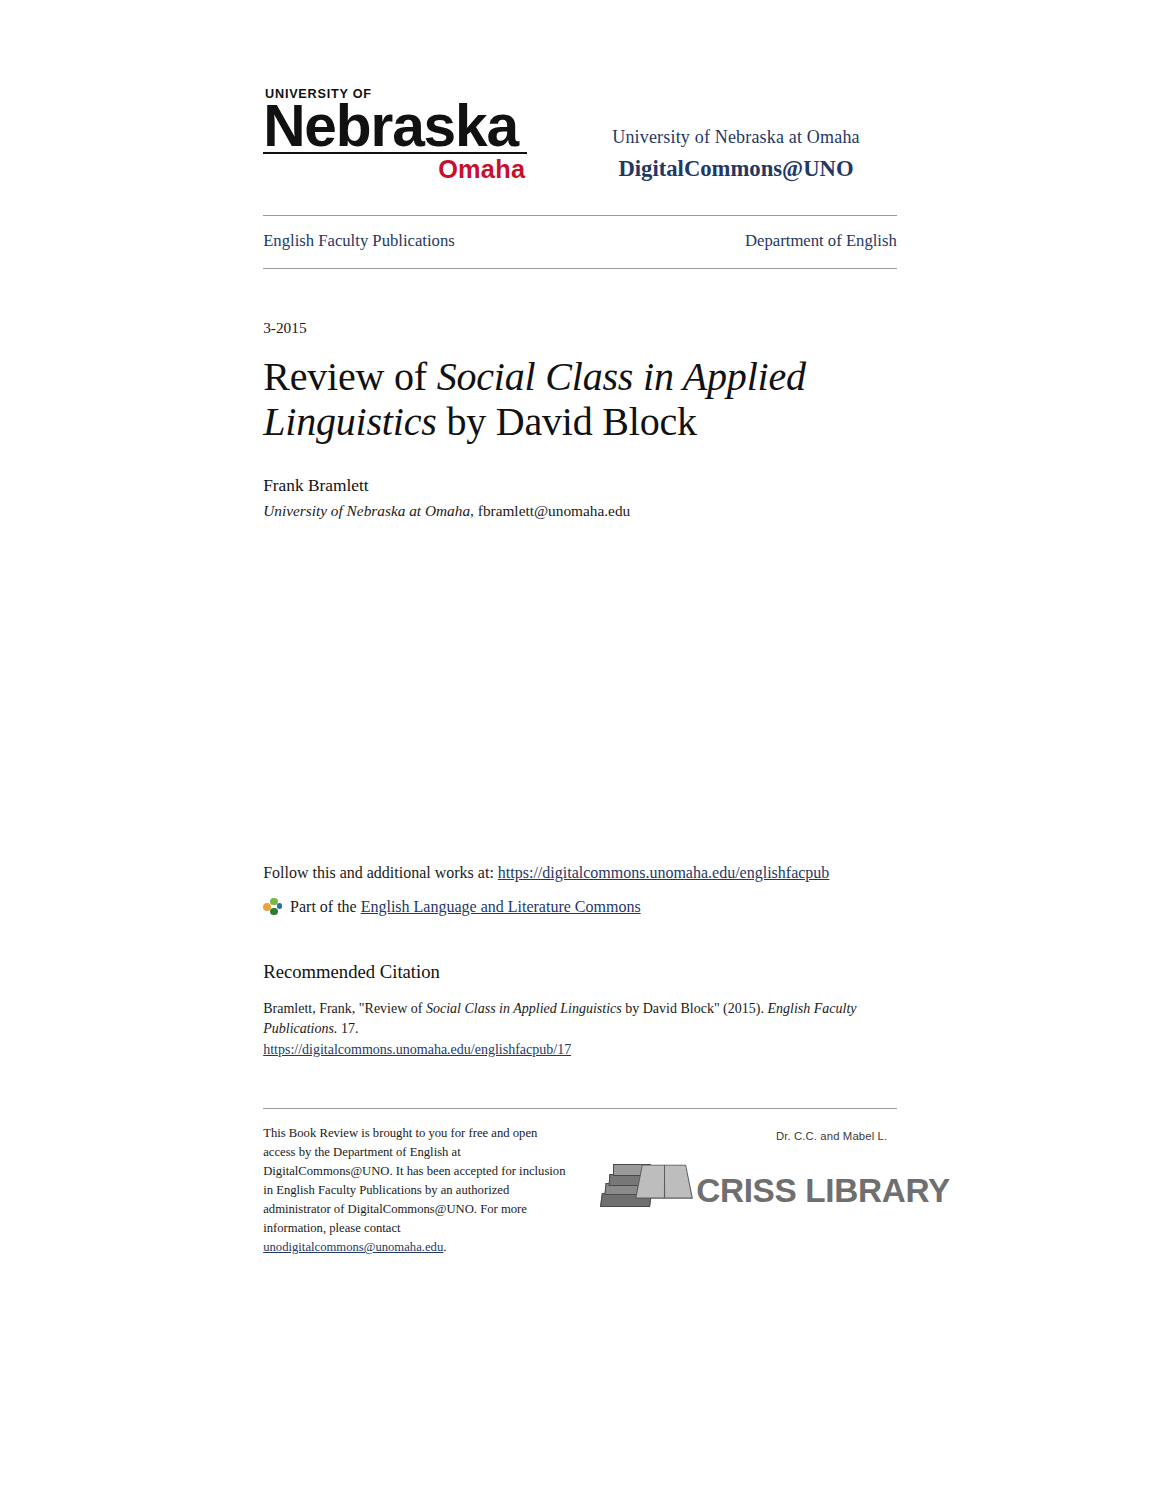University of
Nebraska 
Omaha
University of Nebraska at Omaha
DigitalCommons@UNO
English Faculty Publications
Department of English
3-2015
Review of Social Class in Applied Linguistics by David Block
Frank Bramlett
University of Nebraska at Omaha, fbramlett@unomaha.edu
Follow this and additional works at: https://digitalcommons.unomaha.edu/englishfacpub
Part of the English Language and Literature Commons
Recommended Citation
Bramlett, Frank, "Review of Social Class in Applied Linguistics by David Block" (2015). English Faculty Publications. 17.
https://digitalcommons.unomaha.edu/englishfacpub/17
This Book Review is brought to you for free and open access by the Department of English at DigitalCommons@UNO. It has been accepted for inclusion in English Faculty Publications by an authorized administrator of DigitalCommons@UNO. For more information, please contact unodigitalcommons@unomaha.edu.
Dr. C.C. and Mabel L.
CRISS LIBRARY